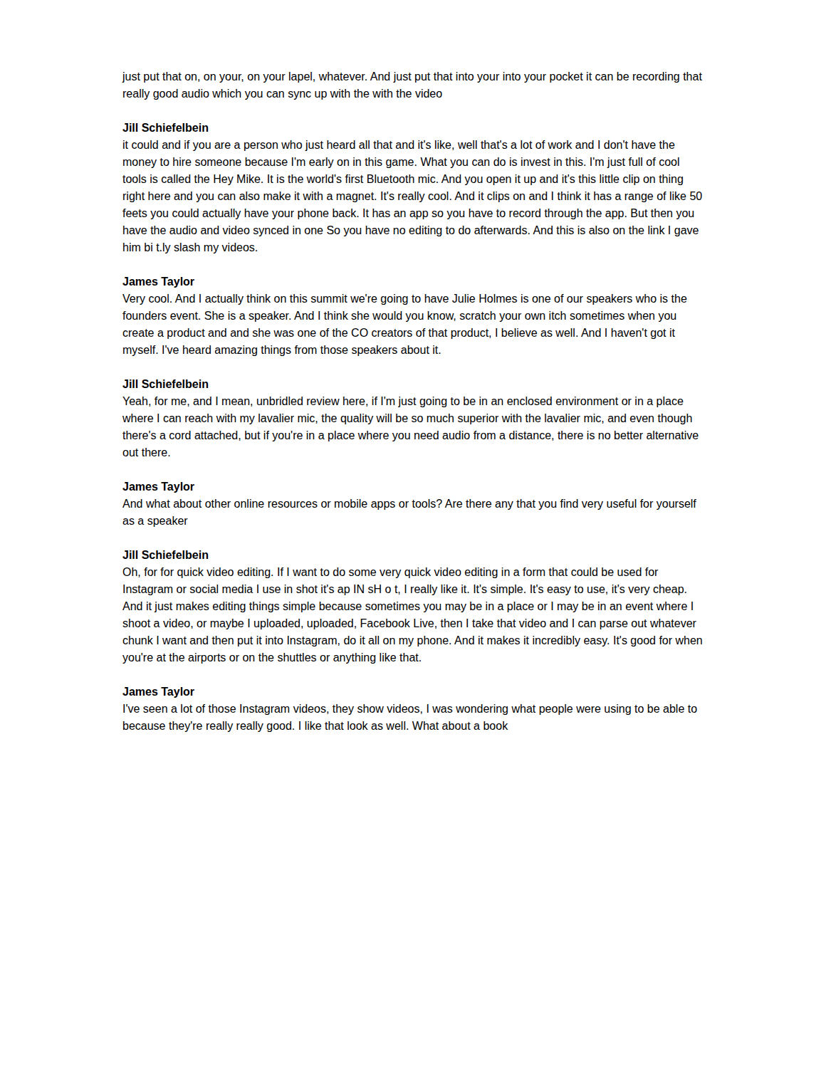just put that on, on your, on your lapel, whatever. And just put that into your into your pocket it can be recording that really good audio which you can sync up with the with the video
Jill Schiefelbein
it could and if you are a person who just heard all that and it's like, well that's a lot of work and I don't have the money to hire someone because I'm early on in this game. What you can do is invest in this. I'm just full of cool tools is called the Hey Mike. It is the world's first Bluetooth mic. And you open it up and it's this little clip on thing right here and you can also make it with a magnet. It's really cool. And it clips on and I think it has a range of like 50 feets you could actually have your phone back. It has an app so you have to record through the app. But then you have the audio and video synced in one So you have no editing to do afterwards. And this is also on the link I gave him bi t.ly slash my videos.
James Taylor
Very cool. And I actually think on this summit we're going to have Julie Holmes is one of our speakers who is the founders event. She is a speaker. And I think she would you know, scratch your own itch sometimes when you create a product and and she was one of the CO creators of that product, I believe as well. And I haven't got it myself. I've heard amazing things from those speakers about it.
Jill Schiefelbein
Yeah, for me, and I mean, unbridled review here, if I'm just going to be in an enclosed environment or in a place where I can reach with my lavalier mic, the quality will be so much superior with the lavalier mic, and even though there's a cord attached, but if you're in a place where you need audio from a distance, there is no better alternative out there.
James Taylor
And what about other online resources or mobile apps or tools? Are there any that you find very useful for yourself as a speaker
Jill Schiefelbein
Oh, for for quick video editing. If I want to do some very quick video editing in a form that could be used for Instagram or social media I use in shot it's ap IN sH o t, I really like it. It's simple. It's easy to use, it's very cheap. And it just makes editing things simple because sometimes you may be in a place or I may be in an event where I shoot a video, or maybe I uploaded, uploaded, Facebook Live, then I take that video and I can parse out whatever chunk I want and then put it into Instagram, do it all on my phone. And it makes it incredibly easy. It's good for when you're at the airports or on the shuttles or anything like that.
James Taylor
I've seen a lot of those Instagram videos, they show videos, I was wondering what people were using to be able to because they're really really good. I like that look as well. What about a book